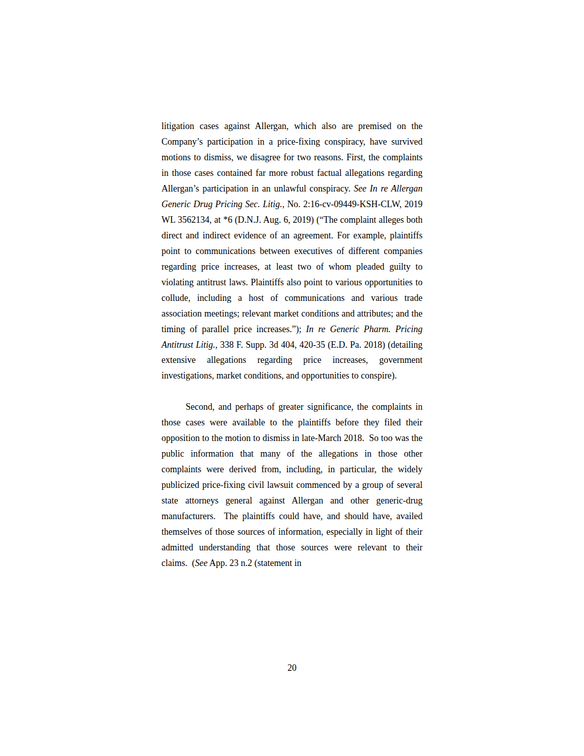litigation cases against Allergan, which also are premised on the Company’s participation in a price-fixing conspiracy, have survived motions to dismiss, we disagree for two reasons. First, the complaints in those cases contained far more robust factual allegations regarding Allergan’s participation in an unlawful conspiracy. See In re Allergan Generic Drug Pricing Sec. Litig., No. 2:16-cv-09449-KSH-CLW, 2019 WL 3562134, at *6 (D.N.J. Aug. 6, 2019) (“The complaint alleges both direct and indirect evidence of an agreement. For example, plaintiffs point to communications between executives of different companies regarding price increases, at least two of whom pleaded guilty to violating antitrust laws. Plaintiffs also point to various opportunities to collude, including a host of communications and various trade association meetings; relevant market conditions and attributes; and the timing of parallel price increases.”); In re Generic Pharm. Pricing Antitrust Litig., 338 F. Supp. 3d 404, 420-35 (E.D. Pa. 2018) (detailing extensive allegations regarding price increases, government investigations, market conditions, and opportunities to conspire).
Second, and perhaps of greater significance, the complaints in those cases were available to the plaintiffs before they filed their opposition to the motion to dismiss in late-March 2018. So too was the public information that many of the allegations in those other complaints were derived from, including, in particular, the widely publicized price-fixing civil lawsuit commenced by a group of several state attorneys general against Allergan and other generic-drug manufacturers. The plaintiffs could have, and should have, availed themselves of those sources of information, especially in light of their admitted understanding that those sources were relevant to their claims. (See App. 23 n.2 (statement in
20